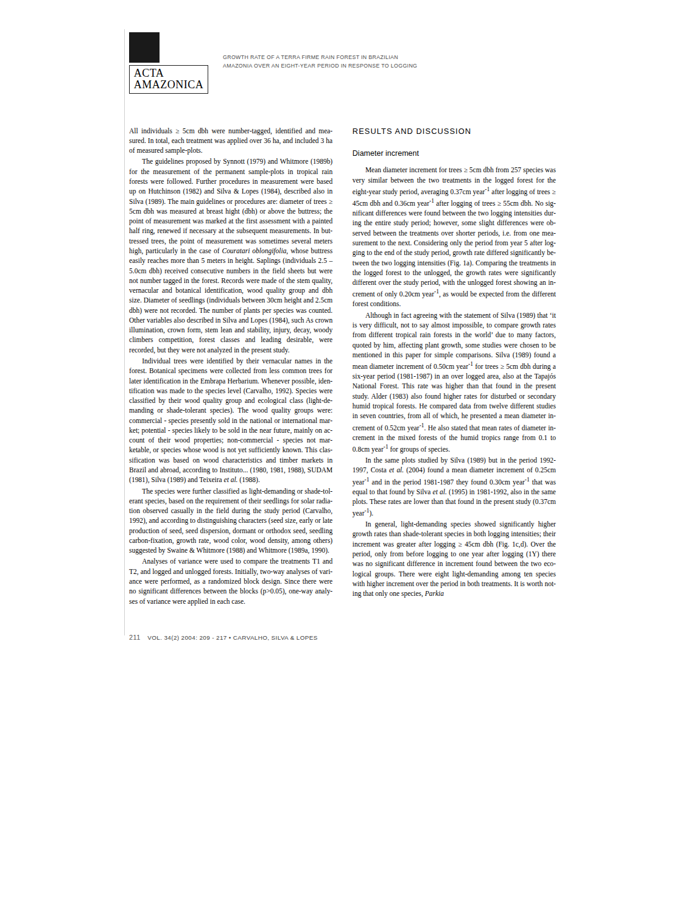ACTA AMAZONICA
GROWTH RATE OF A TERRA FIRME RAIN FOREST IN BRAZILIAN
AMAZONIA OVER AN EIGHT-YEAR PERIOD IN RESPONSE TO LOGGING
All individuals ≥ 5cm dbh were number-tagged, identified and measured. In total, each treatment was applied over 36 ha, and included 3 ha of measured sample-plots.
The guidelines proposed by Synnott (1979) and Whitmore (1989b) for the measurement of the permanent sample-plots in tropical rain forests were followed. Further procedures in measurement were based up on Hutchinson (1982) and Silva & Lopes (1984), described also in Silva (1989). The main guidelines or procedures are: diameter of trees ≥ 5cm dbh was measured at breast hight (dbh) or above the buttress; the point of measurement was marked at the first assessment with a painted half ring, renewed if necessary at the subsequent measurements. In buttressed trees, the point of measurement was sometimes several meters high, particularly in the case of Couratari oblongifolia, whose buttress easily reaches more than 5 meters in height. Saplings (individuals 2.5 – 5.0cm dbh) received consecutive numbers in the field sheets but were not number tagged in the forest. Records were made of the stem quality, vernacular and botanical identification, wood quality group and dbh size. Diameter of seedlings (individuals between 30cm height and 2.5cm dbh) were not recorded. The number of plants per species was counted. Other variables also described in Silva and Lopes (1984), such As crown illumination, crown form, stem lean and stability, injury, decay, woody climbers competition, forest classes and leading desirable, were recorded, but they were not analyzed in the present study.
Individual trees were identified by their vernacular names in the forest. Botanical specimens were collected from less common trees for later identification in the Embrapa Herbarium. Whenever possible, identification was made to the species level (Carvalho, 1992). Species were classified by their wood quality group and ecological class (light-demanding or shade-tolerant species). The wood quality groups were: commercial - species presently sold in the national or international market; potential - species likely to be sold in the near future, mainly on account of their wood properties; non-commercial - species not marketable, or species whose wood is not yet sufficiently known. This classification was based on wood characteristics and timber markets in Brazil and abroad, according to Instituto... (1980, 1981, 1988), SUDAM (1981), Silva (1989) and Teixeira et al. (1988).
The species were further classified as light-demanding or shade-tolerant species, based on the requirement of their seedlings for solar radiation observed casually in the field during the study period (Carvalho, 1992), and according to distinguishing characters (seed size, early or late production of seed, seed dispersion, dormant or orthodox seed, seedling carbon-fixation, growth rate, wood color, wood density, among others) suggested by Swaine & Whitmore (1988) and Whitmore (1989a, 1990).
Analyses of variance were used to compare the treatments T1 and T2, and logged and unlogged forests. Initially, two-way analyses of variance were performed, as a randomized block design. Since there were no significant differences between the blocks (p>0.05), one-way analyses of variance were applied in each case.
RESULTS AND DISCUSSION
Diameter increment
Mean diameter increment for trees ≥ 5cm dbh from 257 species was very similar between the two treatments in the logged forest for the eight-year study period, averaging 0.37cm year-1 after logging of trees ≥ 45cm dbh and 0.36cm year-1 after logging of trees ≥ 55cm dbh. No significant differences were found between the two logging intensities during the entire study period; however, some slight differences were observed between the treatments over shorter periods, i.e. from one measurement to the next. Considering only the period from year 5 after logging to the end of the study period, growth rate differed significantly between the two logging intensities (Fig. 1a). Comparing the treatments in the logged forest to the unlogged, the growth rates were significantly different over the study period, with the unlogged forest showing an increment of only 0.20cm year-1, as would be expected from the different forest conditions.
Although in fact agreeing with the statement of Silva (1989) that ‘it is very difficult, not to say almost impossible, to compare growth rates from different tropical rain forests in the world’ due to many factors, quoted by him, affecting plant growth, some studies were chosen to be mentioned in this paper for simple comparisons. Silva (1989) found a mean diameter increment of 0.50cm year-1 for trees ≥ 5cm dbh during a six-year period (1981-1987) in an over logged area, also at the Tapajós National Forest. This rate was higher than that found in the present study. Alder (1983) also found higher rates for disturbed or secondary humid tropical forests. He compared data from twelve different studies in seven countries, from all of which, he presented a mean diameter increment of 0.52cm year-1. He also stated that mean rates of diameter increment in the mixed forests of the humid tropics range from 0.1 to 0.8cm year-1 for groups of species.
In the same plots studied by Silva (1989) but in the period 1992-1997, Costa et al. (2004) found a mean diameter increment of 0.25cm year-1 and in the period 1981-1987 they found 0.30cm year-1 that was equal to that found by Silva et al. (1995) in 1981-1992, also in the same plots. These rates are lower than that found in the present study (0.37cm year-1).
In general, light-demanding species showed significantly higher growth rates than shade-tolerant species in both logging intensities; their increment was greater after logging ≥ 45cm dbh (Fig. 1c,d). Over the period, only from before logging to one year after logging (1Y) there was no significant difference in increment found between the two ecological groups. There were eight light-demanding among ten species with higher increment over the period in both treatments. It is worth noting that only one species, Parkia
211 VOL. 34(2) 2004: 209 - 217 • CARVALHO, SILVA & LOPES